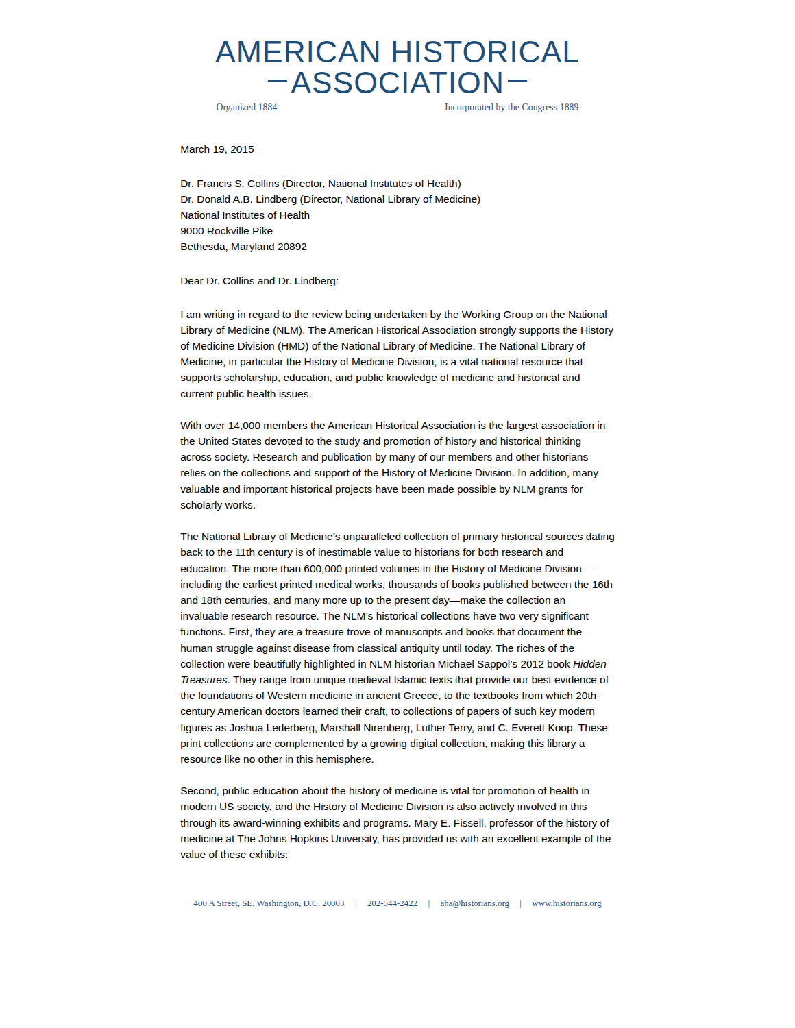AMERICAN HISTORICAL
ASSOCIATION
Organized 1884 Incorporated by the Congress 1889
March 19, 2015
Dr. Francis S. Collins (Director, National Institutes of Health)
Dr. Donald A.B. Lindberg (Director, National Library of Medicine)
National Institutes of Health
9000 Rockville Pike
Bethesda, Maryland 20892
Dear Dr. Collins and Dr. Lindberg:
I am writing in regard to the review being undertaken by the Working Group on the National Library of Medicine (NLM). The American Historical Association strongly supports the History of Medicine Division (HMD) of the National Library of Medicine. The National Library of Medicine, in particular the History of Medicine Division, is a vital national resource that supports scholarship, education, and public knowledge of medicine and historical and current public health issues.
With over 14,000 members the American Historical Association is the largest association in the United States devoted to the study and promotion of history and historical thinking across society. Research and publication by many of our members and other historians relies on the collections and support of the History of Medicine Division. In addition, many valuable and important historical projects have been made possible by NLM grants for scholarly works.
The National Library of Medicine’s unparalleled collection of primary historical sources dating back to the 11th century is of inestimable value to historians for both research and education. The more than 600,000 printed volumes in the History of Medicine Division—including the earliest printed medical works, thousands of books published between the 16th and 18th centuries, and many more up to the present day—make the collection an invaluable research resource. The NLM’s historical collections have two very significant functions. First, they are a treasure trove of manuscripts and books that document the human struggle against disease from classical antiquity until today. The riches of the collection were beautifully highlighted in NLM historian Michael Sappol’s 2012 book Hidden Treasures. They range from unique medieval Islamic texts that provide our best evidence of the foundations of Western medicine in ancient Greece, to the textbooks from which 20th-century American doctors learned their craft, to collections of papers of such key modern figures as Joshua Lederberg, Marshall Nirenberg, Luther Terry, and C. Everett Koop. These print collections are complemented by a growing digital collection, making this library a resource like no other in this hemisphere.
Second, public education about the history of medicine is vital for promotion of health in modern US society, and the History of Medicine Division is also actively involved in this through its award-winning exhibits and programs. Mary E. Fissell, professor of the history of medicine at The Johns Hopkins University, has provided us with an excellent example of the value of these exhibits:
400 A Street, SE, Washington, D.C. 20003|202-544-2422|aha@historians.org|www.historians.org